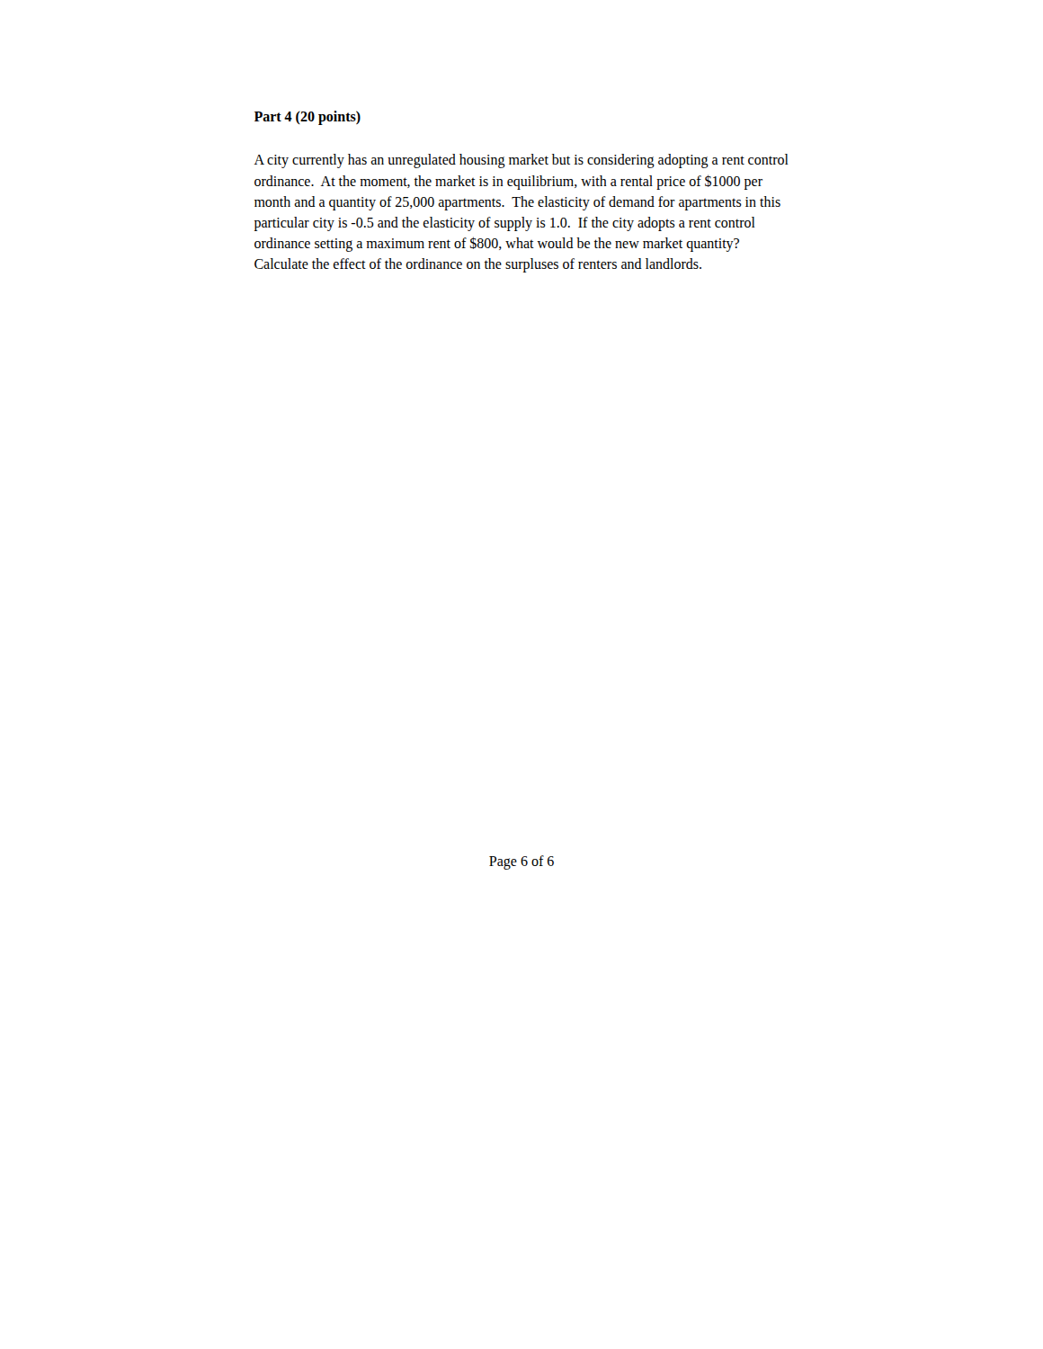Part 4 (20 points)
A city currently has an unregulated housing market but is considering adopting a rent control ordinance. At the moment, the market is in equilibrium, with a rental price of $1000 per month and a quantity of 25,000 apartments. The elasticity of demand for apartments in this particular city is -0.5 and the elasticity of supply is 1.0. If the city adopts a rent control ordinance setting a maximum rent of $800, what would be the new market quantity? Calculate the effect of the ordinance on the surpluses of renters and landlords.
Page 6 of 6